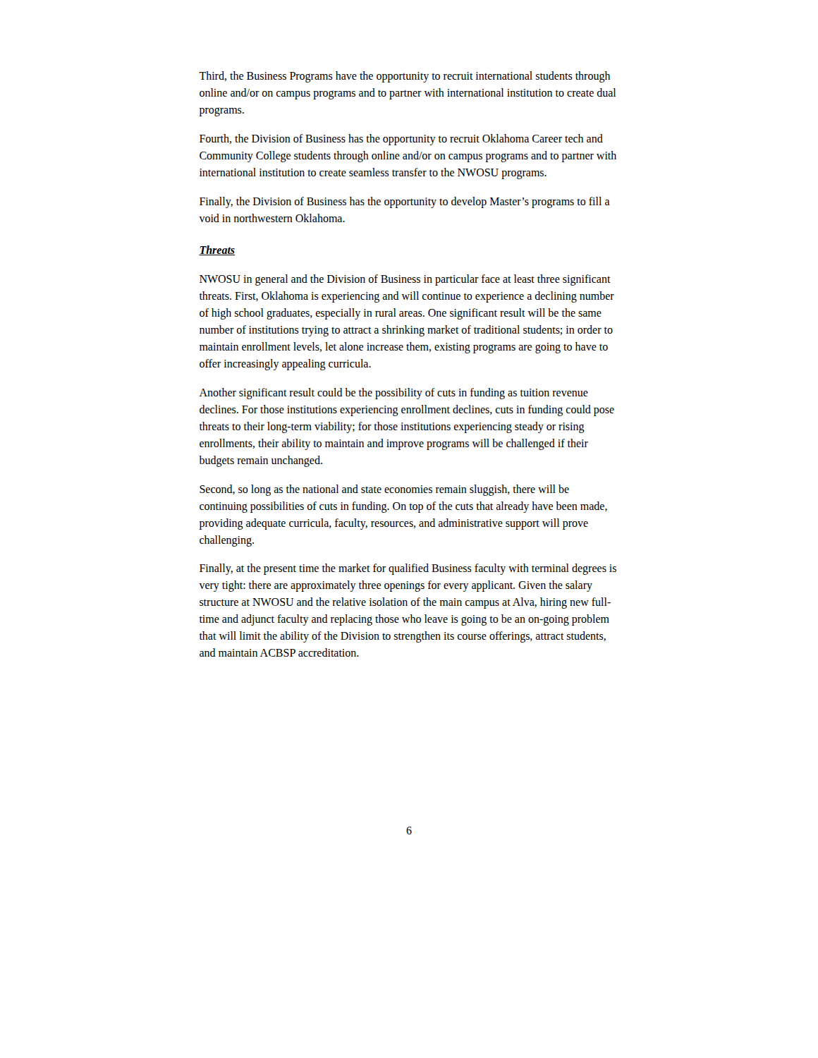Third, the Business Programs have the opportunity to recruit international students through online and/or on campus programs and to partner with international institution to create dual programs.
Fourth, the Division of Business has the opportunity to recruit Oklahoma Career tech and Community College students through online and/or on campus programs and to partner with international institution to create seamless transfer to the NWOSU programs.
Finally, the Division of Business has the opportunity to develop Master’s programs to fill a void in northwestern Oklahoma.
Threats
NWOSU in general and the Division of Business in particular face at least three significant threats. First, Oklahoma is experiencing and will continue to experience a declining number of high school graduates, especially in rural areas. One significant result will be the same number of institutions trying to attract a shrinking market of traditional students; in order to maintain enrollment levels, let alone increase them, existing programs are going to have to offer increasingly appealing curricula.
Another significant result could be the possibility of cuts in funding as tuition revenue declines. For those institutions experiencing enrollment declines, cuts in funding could pose threats to their long-term viability; for those institutions experiencing steady or rising enrollments, their ability to maintain and improve programs will be challenged if their budgets remain unchanged.
Second, so long as the national and state economies remain sluggish, there will be continuing possibilities of cuts in funding. On top of the cuts that already have been made, providing adequate curricula, faculty, resources, and administrative support will prove challenging.
Finally, at the present time the market for qualified Business faculty with terminal degrees is very tight: there are approximately three openings for every applicant. Given the salary structure at NWOSU and the relative isolation of the main campus at Alva, hiring new full-time and adjunct faculty and replacing those who leave is going to be an on-going problem that will limit the ability of the Division to strengthen its course offerings, attract students, and maintain ACBSP accreditation.
6